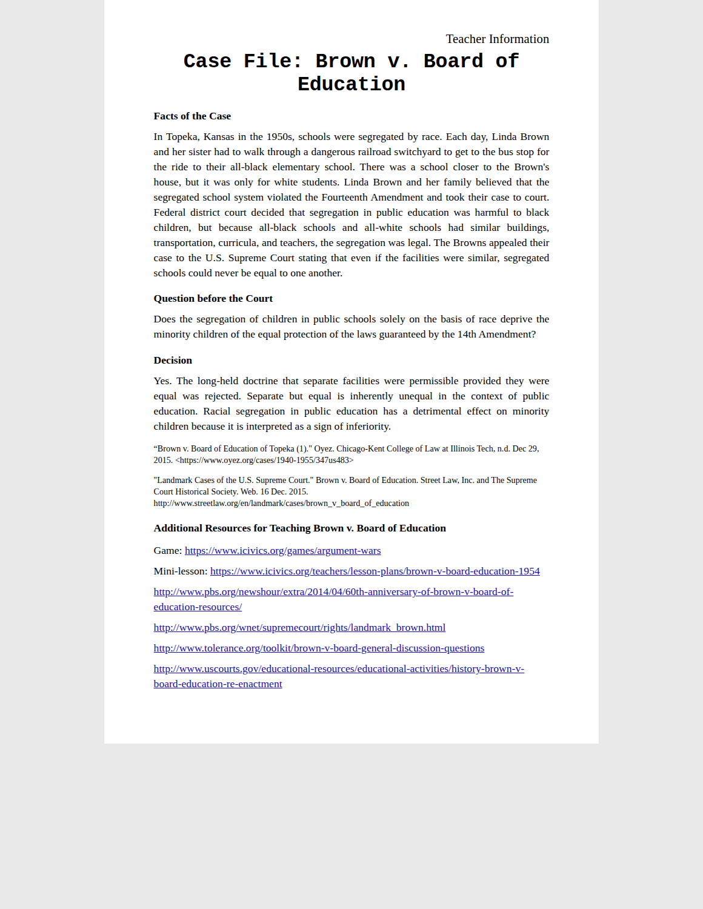Teacher Information
Case File: Brown v. Board of Education
Facts of the Case
In Topeka, Kansas in the 1950s, schools were segregated by race. Each day, Linda Brown and her sister had to walk through a dangerous railroad switchyard to get to the bus stop for the ride to their all-black elementary school. There was a school closer to the Brown's house, but it was only for white students. Linda Brown and her family believed that the segregated school system violated the Fourteenth Amendment and took their case to court. Federal district court decided that segregation in public education was harmful to black children, but because all-black schools and all-white schools had similar buildings, transportation, curricula, and teachers, the segregation was legal. The Browns appealed their case to the U.S. Supreme Court stating that even if the facilities were similar, segregated schools could never be equal to one another.
Question before the Court
Does the segregation of children in public schools solely on the basis of race deprive the minority children of the equal protection of the laws guaranteed by the 14th Amendment?
Decision
Yes. The long-held doctrine that separate facilities were permissible provided they were equal was rejected. Separate but equal is inherently unequal in the context of public education. Racial segregation in public education has a detrimental effect on minority children because it is interpreted as a sign of inferiority.
“Brown v. Board of Education of Topeka (1)." Oyez. Chicago-Kent College of Law at Illinois Tech, n.d. Dec 29, 2015. <https://www.oyez.org/cases/1940-1955/347us483>
"Landmark Cases of the U.S. Supreme Court." Brown v. Board of Education. Street Law, Inc. and The Supreme Court Historical Society. Web. 16 Dec. 2015. http://www.streetlaw.org/en/landmark/cases/brown_v_board_of_education
Additional Resources for Teaching Brown v. Board of Education
Game: https://www.icivics.org/games/argument-wars
Mini-lesson: https://www.icivics.org/teachers/lesson-plans/brown-v-board-education-1954
http://www.pbs.org/newshour/extra/2014/04/60th-anniversary-of-brown-v-board-of-education-resources/
http://www.pbs.org/wnet/supremecourt/rights/landmark_brown.html
http://www.tolerance.org/toolkit/brown-v-board-general-discussion-questions
http://www.uscourts.gov/educational-resources/educational-activities/history-brown-v-board-education-re-enactment